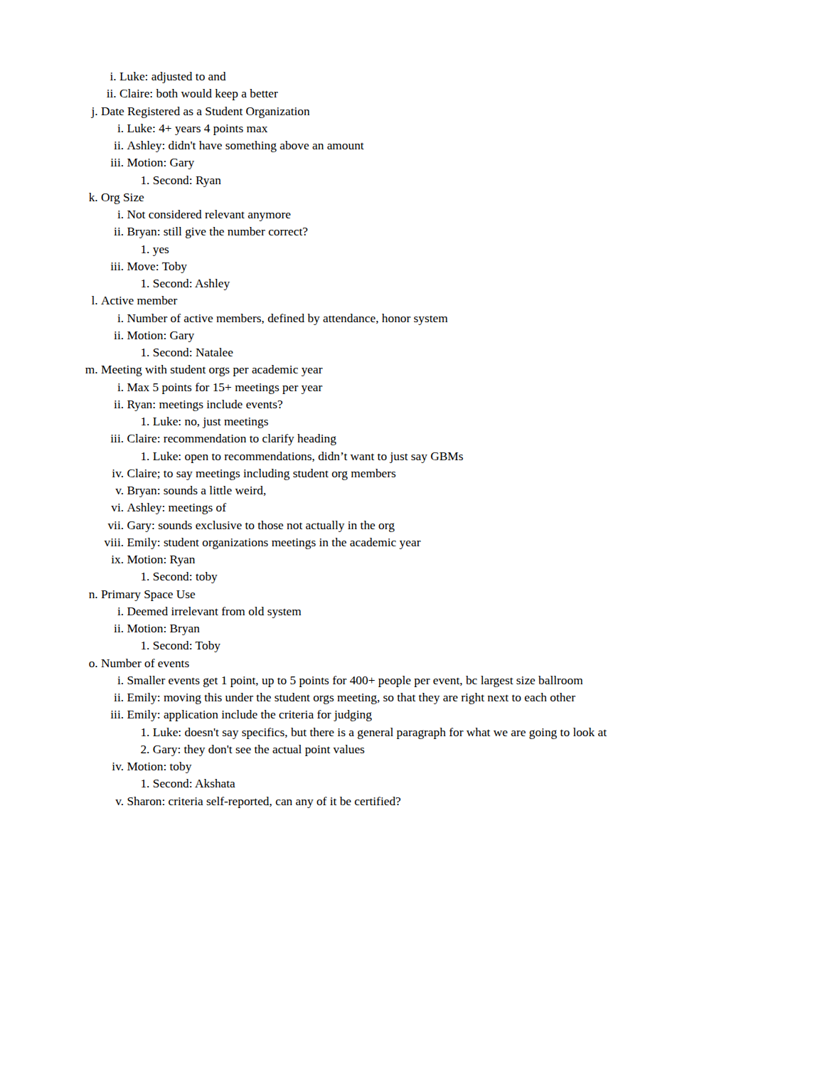Luke: adjusted to and
Claire: both would keep a better
Date Registered as a Student Organization
Luke: 4+ years 4 points max
Ashley: didn't have something above an amount
Motion: Gary
Second: Ryan
Org Size
Not considered relevant anymore
Bryan: still give the number correct?
yes
Move: Toby
Second: Ashley
Active member
Number of active members, defined by attendance, honor system
Motion: Gary
Second: Natalee
Meeting with student orgs per academic year
Max 5 points for 15+ meetings per year
Ryan: meetings include events?
Luke: no, just meetings
Claire: recommendation to clarify heading
Luke: open to recommendations, didn’t want to just say GBMs
Claire; to say meetings including student org members
Bryan: sounds a little weird,
Ashley: meetings of
Gary: sounds exclusive to those not actually in the org
Emily: student organizations meetings in the academic year
Motion: Ryan
Second: toby
Primary Space Use
Deemed irrelevant from old system
Motion: Bryan
Second: Toby
Number of events
Smaller events get 1 point, up to 5 points for 400+ people per event, bc largest size ballroom
Emily: moving this under the student orgs meeting, so that they are right next to each other
Emily: application include the criteria for judging
Luke: doesn't say specifics, but there is a general paragraph for what we are going to look at
Gary: they don't see the actual point values
Motion: toby
Second: Akshata
Sharon: criteria self-reported, can any of it be certified?